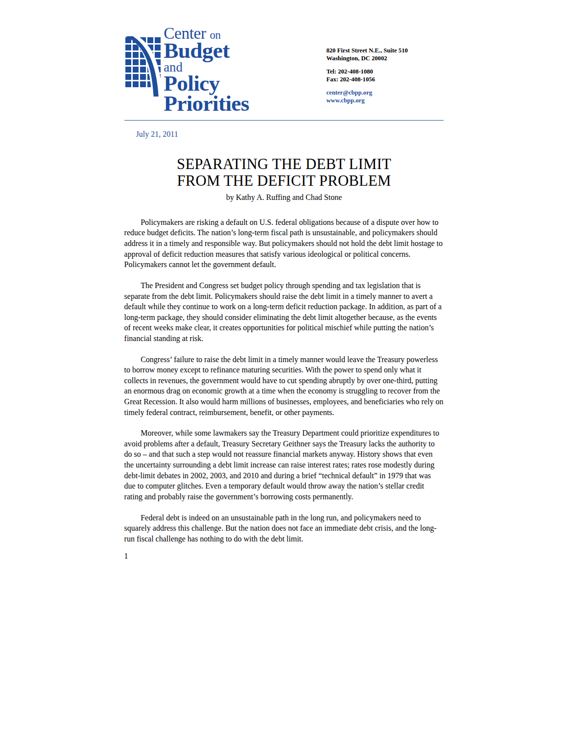Center on
Budget
and
Policy
Priorities
820 First Street N.E., Suite 510
Washington, DC 20002
Tel: 202-408-1080
Fax: 202-408-1056
center@cbpp.org
www.cbpp.org
July 21, 2011
SEPARATING THE DEBT LIMIT
FROM THE DEFICIT PROBLEM
by Kathy A. Ruffing and Chad Stone
Policymakers are risking a default on U.S. federal obligations because of a dispute over how to reduce budget deficits. The nation’s long-term fiscal path is unsustainable, and policymakers should address it in a timely and responsible way. But policymakers should not hold the debt limit hostage to approval of deficit reduction measures that satisfy various ideological or political concerns. Policymakers cannot let the government default.
The President and Congress set budget policy through spending and tax legislation that is separate from the debt limit. Policymakers should raise the debt limit in a timely manner to avert a default while they continue to work on a long-term deficit reduction package. In addition, as part of a long-term package, they should consider eliminating the debt limit altogether because, as the events of recent weeks make clear, it creates opportunities for political mischief while putting the nation’s financial standing at risk.
Congress’ failure to raise the debt limit in a timely manner would leave the Treasury powerless to borrow money except to refinance maturing securities. With the power to spend only what it collects in revenues, the government would have to cut spending abruptly by over one-third, putting an enormous drag on economic growth at a time when the economy is struggling to recover from the Great Recession. It also would harm millions of businesses, employees, and beneficiaries who rely on timely federal contract, reimbursement, benefit, or other payments.
Moreover, while some lawmakers say the Treasury Department could prioritize expenditures to avoid problems after a default, Treasury Secretary Geithner says the Treasury lacks the authority to do so – and that such a step would not reassure financial markets anyway. History shows that even the uncertainty surrounding a debt limit increase can raise interest rates; rates rose modestly during debt-limit debates in 2002, 2003, and 2010 and during a brief “technical default” in 1979 that was due to computer glitches. Even a temporary default would throw away the nation’s stellar credit rating and probably raise the government’s borrowing costs permanently.
Federal debt is indeed on an unsustainable path in the long run, and policymakers need to squarely address this challenge. But the nation does not face an immediate debt crisis, and the long-run fiscal challenge has nothing to do with the debt limit.
1